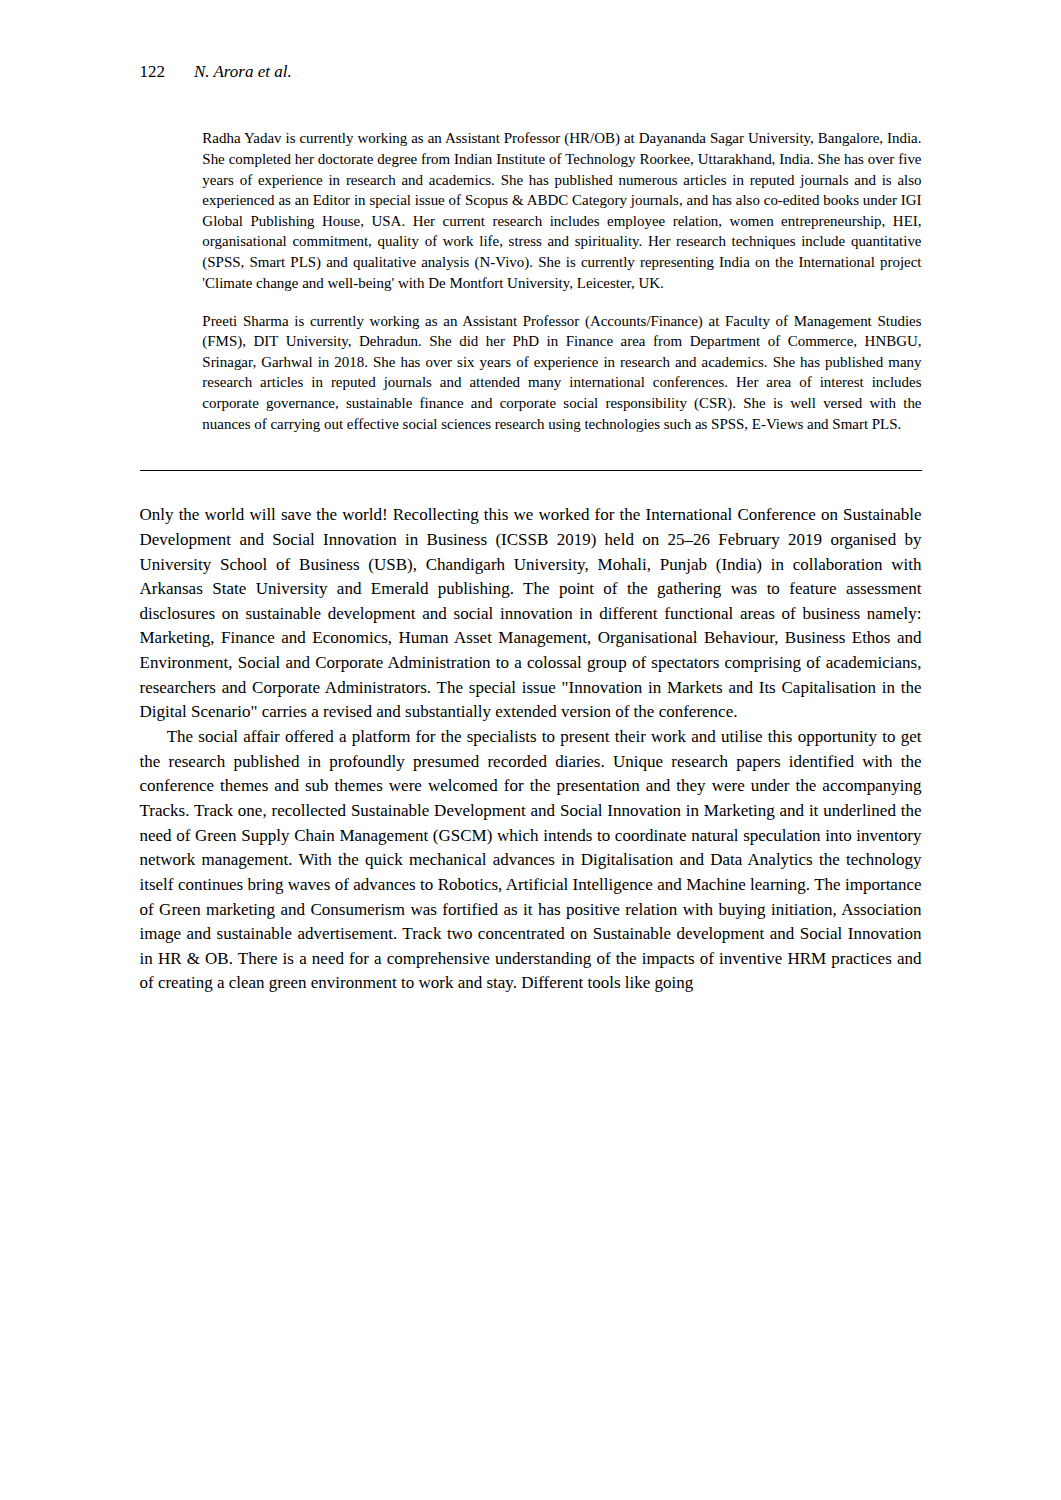122 N. Arora et al.
Radha Yadav is currently working as an Assistant Professor (HR/OB) at Dayananda Sagar University, Bangalore, India. She completed her doctorate degree from Indian Institute of Technology Roorkee, Uttarakhand, India. She has over five years of experience in research and academics. She has published numerous articles in reputed journals and is also experienced as an Editor in special issue of Scopus & ABDC Category journals, and has also co-edited books under IGI Global Publishing House, USA. Her current research includes employee relation, women entrepreneurship, HEI, organisational commitment, quality of work life, stress and spirituality. Her research techniques include quantitative (SPSS, Smart PLS) and qualitative analysis (N-Vivo). She is currently representing India on the International project 'Climate change and well-being' with De Montfort University, Leicester, UK.
Preeti Sharma is currently working as an Assistant Professor (Accounts/Finance) at Faculty of Management Studies (FMS), DIT University, Dehradun. She did her PhD in Finance area from Department of Commerce, HNBGU, Srinagar, Garhwal in 2018. She has over six years of experience in research and academics. She has published many research articles in reputed journals and attended many international conferences. Her area of interest includes corporate governance, sustainable finance and corporate social responsibility (CSR). She is well versed with the nuances of carrying out effective social sciences research using technologies such as SPSS, E-Views and Smart PLS.
Only the world will save the world! Recollecting this we worked for the International Conference on Sustainable Development and Social Innovation in Business (ICSSB 2019) held on 25–26 February 2019 organised by University School of Business (USB), Chandigarh University, Mohali, Punjab (India) in collaboration with Arkansas State University and Emerald publishing. The point of the gathering was to feature assessment disclosures on sustainable development and social innovation in different functional areas of business namely: Marketing, Finance and Economics, Human Asset Management, Organisational Behaviour, Business Ethos and Environment, Social and Corporate Administration to a colossal group of spectators comprising of academicians, researchers and Corporate Administrators. The special issue "Innovation in Markets and Its Capitalisation in the Digital Scenario" carries a revised and substantially extended version of the conference.
The social affair offered a platform for the specialists to present their work and utilise this opportunity to get the research published in profoundly presumed recorded diaries. Unique research papers identified with the conference themes and sub themes were welcomed for the presentation and they were under the accompanying Tracks. Track one, recollected Sustainable Development and Social Innovation in Marketing and it underlined the need of Green Supply Chain Management (GSCM) which intends to coordinate natural speculation into inventory network management. With the quick mechanical advances in Digitalisation and Data Analytics the technology itself continues bring waves of advances to Robotics, Artificial Intelligence and Machine learning. The importance of Green marketing and Consumerism was fortified as it has positive relation with buying initiation, Association image and sustainable advertisement. Track two concentrated on Sustainable development and Social Innovation in HR & OB. There is a need for a comprehensive understanding of the impacts of inventive HRM practices and of creating a clean green environment to work and stay. Different tools like going